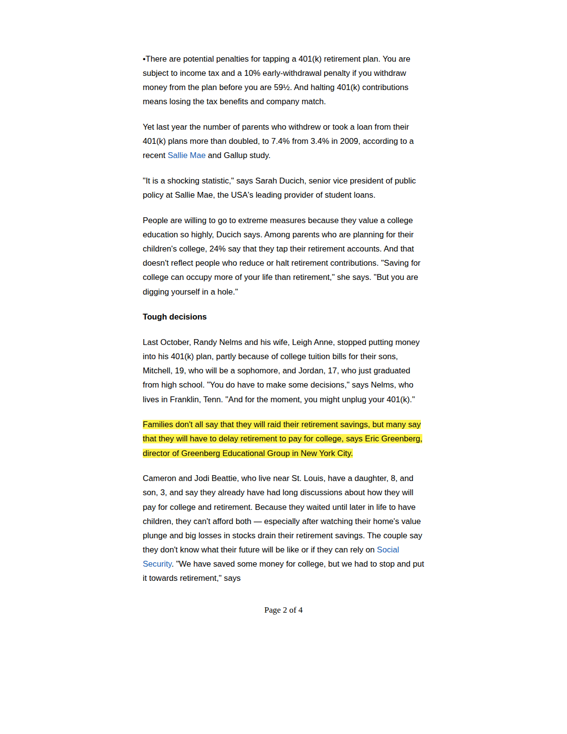•There are potential penalties for tapping a 401(k) retirement plan. You are subject to income tax and a 10% early-withdrawal penalty if you withdraw money from the plan before you are 59½. And halting 401(k) contributions means losing the tax benefits and company match.
Yet last year the number of parents who withdrew or took a loan from their 401(k) plans more than doubled, to 7.4% from 3.4% in 2009, according to a recent Sallie Mae and Gallup study.
"It is a shocking statistic," says Sarah Ducich, senior vice president of public policy at Sallie Mae, the USA's leading provider of student loans.
People are willing to go to extreme measures because they value a college education so highly, Ducich says. Among parents who are planning for their children's college, 24% say that they tap their retirement accounts. And that doesn't reflect people who reduce or halt retirement contributions. "Saving for college can occupy more of your life than retirement," she says. "But you are digging yourself in a hole."
Tough decisions
Last October, Randy Nelms and his wife, Leigh Anne, stopped putting money into his 401(k) plan, partly because of college tuition bills for their sons, Mitchell, 19, who will be a sophomore, and Jordan, 17, who just graduated from high school. "You do have to make some decisions," says Nelms, who lives in Franklin, Tenn. "And for the moment, you might unplug your 401(k)."
Families don't all say that they will raid their retirement savings, but many say that they will have to delay retirement to pay for college, says Eric Greenberg, director of Greenberg Educational Group in New York City.
Cameron and Jodi Beattie, who live near St. Louis, have a daughter, 8, and son, 3, and say they already have had long discussions about how they will pay for college and retirement. Because they waited until later in life to have children, they can't afford both — especially after watching their home's value plunge and big losses in stocks drain their retirement savings. The couple say they don't know what their future will be like or if they can rely on Social Security. "We have saved some money for college, but we had to stop and put it towards retirement," says
Page 2 of 4